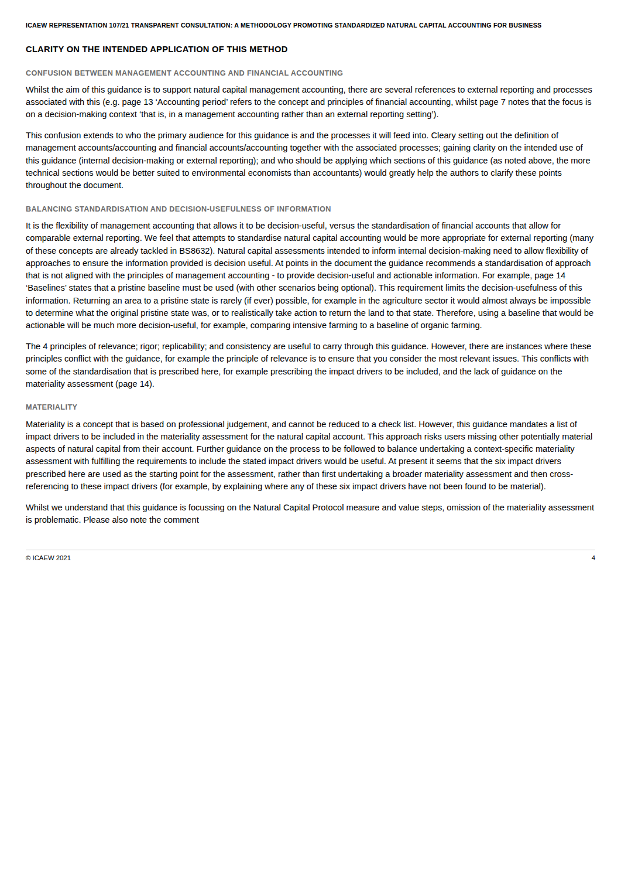ICAEW REPRESENTATION 107/21 TRANSPARENT CONSULTATION: A METHODOLOGY PROMOTING STANDARDIZED NATURAL CAPITAL ACCOUNTING FOR BUSINESS
CLARITY ON THE INTENDED APPLICATION OF THIS METHOD
CONFUSION BETWEEN MANAGEMENT ACCOUNTING AND FINANCIAL ACCOUNTING
Whilst the aim of this guidance is to support natural capital management accounting, there are several references to external reporting and processes associated with this (e.g. page 13 ‘Accounting period’ refers to the concept and principles of financial accounting, whilst page 7 notes that the focus is on a decision-making context ‘that is, in a management accounting rather than an external reporting setting’).
This confusion extends to who the primary audience for this guidance is and the processes it will feed into. Cleary setting out the definition of management accounts/accounting and financial accounts/accounting together with the associated processes; gaining clarity on the intended use of this guidance (internal decision-making or external reporting); and who should be applying which sections of this guidance (as noted above, the more technical sections would be better suited to environmental economists than accountants) would greatly help the authors to clarify these points throughout the document.
BALANCING STANDARDISATION AND DECISION-USEFULNESS OF INFORMATION
It is the flexibility of management accounting that allows it to be decision-useful, versus the standardisation of financial accounts that allow for comparable external reporting. We feel that attempts to standardise natural capital accounting would be more appropriate for external reporting (many of these concepts are already tackled in BS8632). Natural capital assessments intended to inform internal decision-making need to allow flexibility of approaches to ensure the information provided is decision useful. At points in the document the guidance recommends a standardisation of approach that is not aligned with the principles of management accounting - to provide decision-useful and actionable information. For example, page 14 ‘Baselines’ states that a pristine baseline must be used (with other scenarios being optional). This requirement limits the decision-usefulness of this information. Returning an area to a pristine state is rarely (if ever) possible, for example in the agriculture sector it would almost always be impossible to determine what the original pristine state was, or to realistically take action to return the land to that state. Therefore, using a baseline that would be actionable will be much more decision-useful, for example, comparing intensive farming to a baseline of organic farming.
The 4 principles of relevance; rigor; replicability; and consistency are useful to carry through this guidance. However, there are instances where these principles conflict with the guidance, for example the principle of relevance is to ensure that you consider the most relevant issues. This conflicts with some of the standardisation that is prescribed here, for example prescribing the impact drivers to be included, and the lack of guidance on the materiality assessment (page 14).
MATERIALITY
Materiality is a concept that is based on professional judgement, and cannot be reduced to a check list. However, this guidance mandates a list of impact drivers to be included in the materiality assessment for the natural capital account. This approach risks users missing other potentially material aspects of natural capital from their account. Further guidance on the process to be followed to balance undertaking a context-specific materiality assessment with fulfilling the requirements to include the stated impact drivers would be useful. At present it seems that the six impact drivers prescribed here are used as the starting point for the assessment, rather than first undertaking a broader materiality assessment and then cross-referencing to these impact drivers (for example, by explaining where any of these six impact drivers have not been found to be material).
Whilst we understand that this guidance is focussing on the Natural Capital Protocol measure and value steps, omission of the materiality assessment is problematic. Please also note the comment
© ICAEW 2021 4